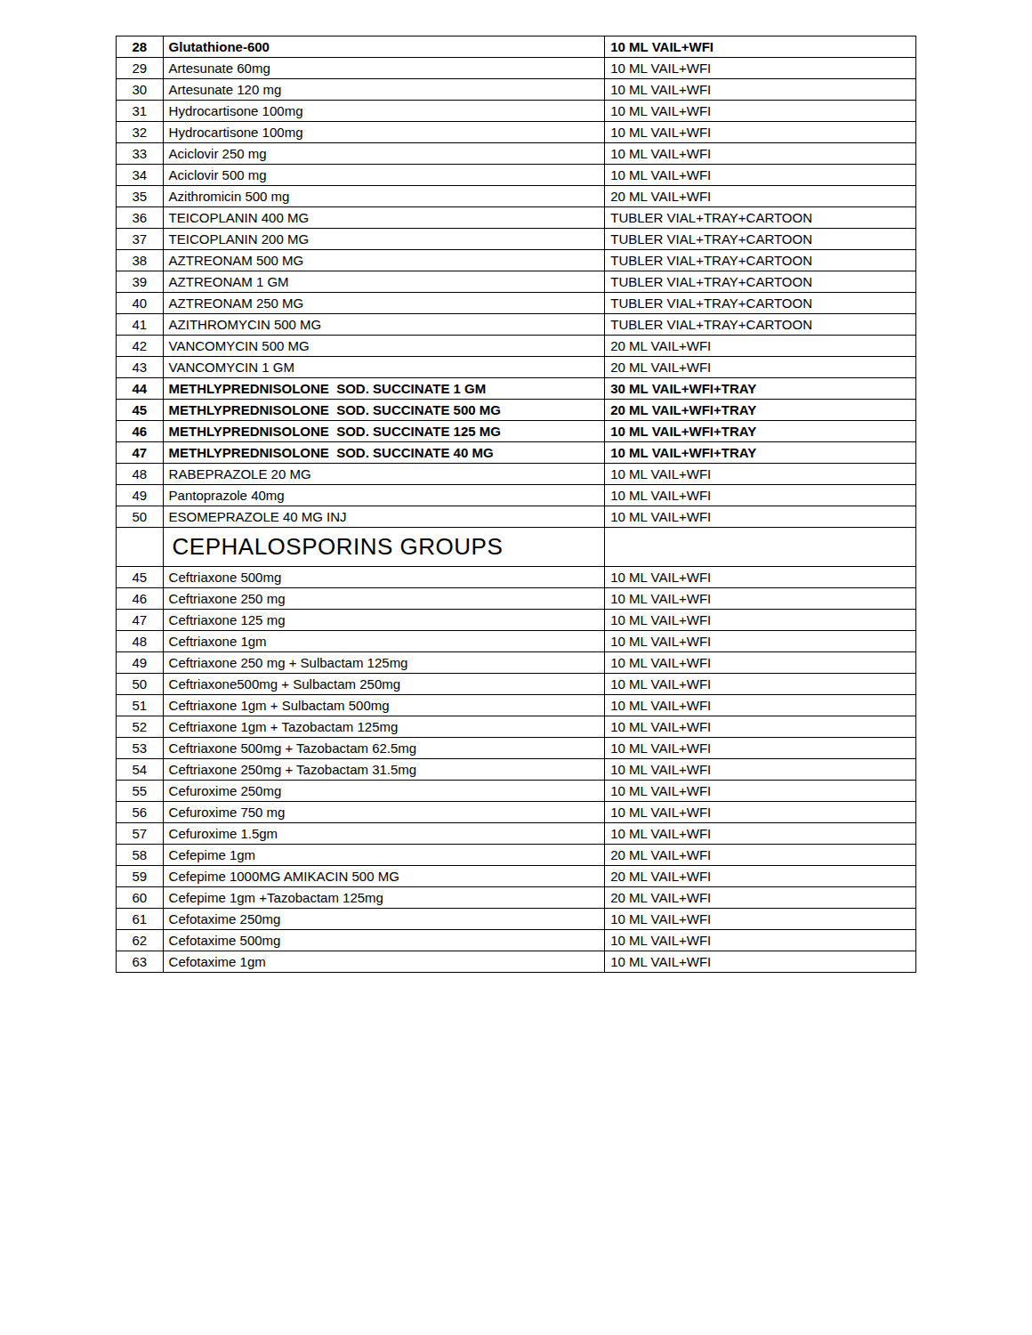| 28 | Glutathione-600 | 10 ML VAIL+WFI |
| 29 | Artesunate 60mg | 10 ML VAIL+WFI |
| 30 | Artesunate 120 mg | 10 ML VAIL+WFI |
| 31 | Hydrocartisone 100mg | 10 ML VAIL+WFI |
| 32 | Hydrocartisone 100mg | 10 ML VAIL+WFI |
| 33 | Aciclovir 250 mg | 10 ML VAIL+WFI |
| 34 | Aciclovir 500 mg | 10 ML VAIL+WFI |
| 35 | Azithromicin 500 mg | 20 ML VAIL+WFI |
| 36 | TEICOPLANIN 400 MG | TUBLER VIAL+TRAY+CARTOON |
| 37 | TEICOPLANIN 200 MG | TUBLER VIAL+TRAY+CARTOON |
| 38 | AZTREONAM 500 MG | TUBLER VIAL+TRAY+CARTOON |
| 39 | AZTREONAM 1 GM | TUBLER VIAL+TRAY+CARTOON |
| 40 | AZTREONAM 250 MG | TUBLER VIAL+TRAY+CARTOON |
| 41 | AZITHROMYCIN 500 MG | TUBLER VIAL+TRAY+CARTOON |
| 42 | VANCOMYCIN 500 MG | 20 ML VAIL+WFI |
| 43 | VANCOMYCIN 1 GM | 20 ML VAIL+WFI |
| 44 | METHLYPREDNISOLONE SOD. SUCCINATE 1 GM | 30 ML VAIL+WFI+TRAY |
| 45 | METHLYPREDNISOLONE SOD. SUCCINATE 500 MG | 20 ML VAIL+WFI+TRAY |
| 46 | METHLYPREDNISOLONE SOD. SUCCINATE 125 MG | 10 ML VAIL+WFI+TRAY |
| 47 | METHLYPREDNISOLONE SOD. SUCCINATE 40 MG | 10 ML VAIL+WFI+TRAY |
| 48 | RABEPRAZOLE 20 MG | 10 ML VAIL+WFI |
| 49 | Pantoprazole 40mg | 10 ML VAIL+WFI |
| 50 | ESOMEPRAZOLE 40 MG INJ | 10 ML VAIL+WFI |
| | CEPHALOSPORINS GROUPS | |
| 45 | Ceftriaxone 500mg | 10 ML VAIL+WFI |
| 46 | Ceftriaxone 250 mg | 10 ML VAIL+WFI |
| 47 | Ceftriaxone 125 mg | 10 ML VAIL+WFI |
| 48 | Ceftriaxone 1gm | 10 ML VAIL+WFI |
| 49 | Ceftriaxone 250 mg + Sulbactam 125mg | 10 ML VAIL+WFI |
| 50 | Ceftriaxone500mg + Sulbactam 250mg | 10 ML VAIL+WFI |
| 51 | Ceftriaxone 1gm + Sulbactam 500mg | 10 ML VAIL+WFI |
| 52 | Ceftriaxone 1gm + Tazobactam 125mg | 10 ML VAIL+WFI |
| 53 | Ceftriaxone 500mg + Tazobactam 62.5mg | 10 ML VAIL+WFI |
| 54 | Ceftriaxone 250mg + Tazobactam 31.5mg | 10 ML VAIL+WFI |
| 55 | Cefuroxime 250mg | 10 ML VAIL+WFI |
| 56 | Cefuroxime 750 mg | 10 ML VAIL+WFI |
| 57 | Cefuroxime 1.5gm | 10 ML VAIL+WFI |
| 58 | Cefepime 1gm | 20 ML VAIL+WFI |
| 59 | Cefepime 1000MG AMIKACIN 500 MG | 20 ML VAIL+WFI |
| 60 | Cefepime 1gm +Tazobactam 125mg | 20 ML VAIL+WFI |
| 61 | Cefotaxime 250mg | 10 ML VAIL+WFI |
| 62 | Cefotaxime 500mg | 10 ML VAIL+WFI |
| 63 | Cefotaxime 1gm | 10 ML VAIL+WFI |